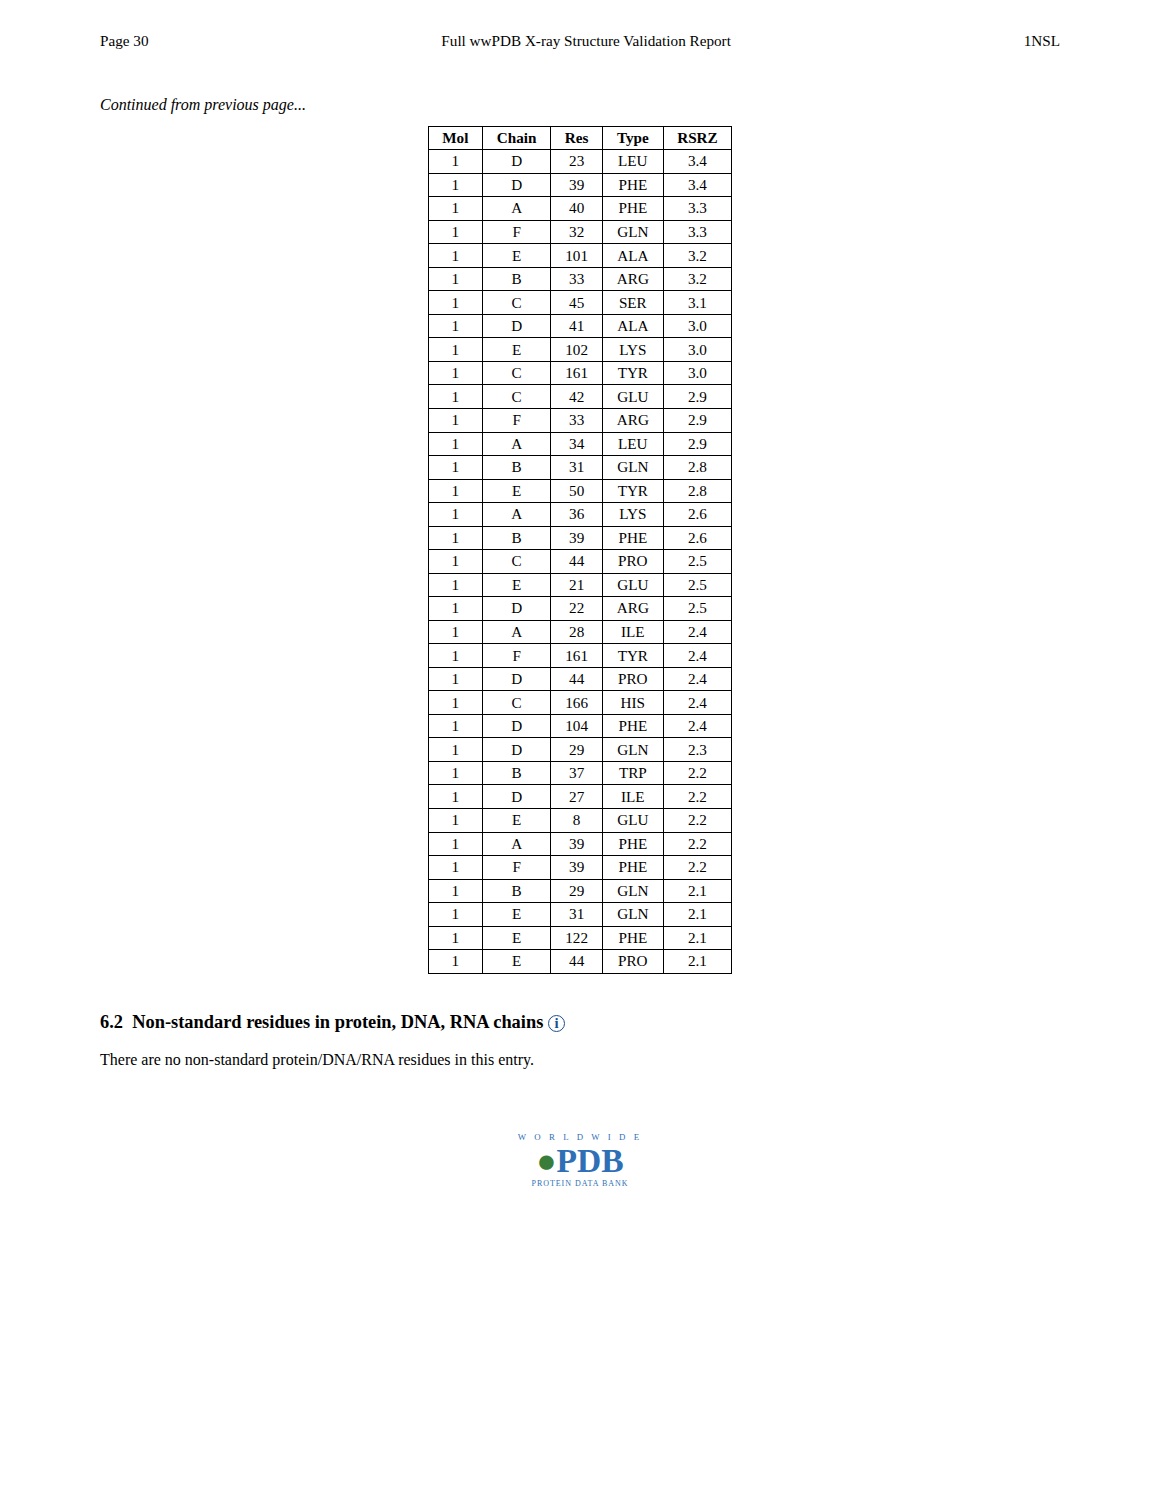Page 30 Full wwPDB X-ray Structure Validation Report 1NSL
Continued from previous page...
| Mol | Chain | Res | Type | RSRZ |
| --- | --- | --- | --- | --- |
| 1 | D | 23 | LEU | 3.4 |
| 1 | D | 39 | PHE | 3.4 |
| 1 | A | 40 | PHE | 3.3 |
| 1 | F | 32 | GLN | 3.3 |
| 1 | E | 101 | ALA | 3.2 |
| 1 | B | 33 | ARG | 3.2 |
| 1 | C | 45 | SER | 3.1 |
| 1 | D | 41 | ALA | 3.0 |
| 1 | E | 102 | LYS | 3.0 |
| 1 | C | 161 | TYR | 3.0 |
| 1 | C | 42 | GLU | 2.9 |
| 1 | F | 33 | ARG | 2.9 |
| 1 | A | 34 | LEU | 2.9 |
| 1 | B | 31 | GLN | 2.8 |
| 1 | E | 50 | TYR | 2.8 |
| 1 | A | 36 | LYS | 2.6 |
| 1 | B | 39 | PHE | 2.6 |
| 1 | C | 44 | PRO | 2.5 |
| 1 | E | 21 | GLU | 2.5 |
| 1 | D | 22 | ARG | 2.5 |
| 1 | A | 28 | ILE | 2.4 |
| 1 | F | 161 | TYR | 2.4 |
| 1 | D | 44 | PRO | 2.4 |
| 1 | C | 166 | HIS | 2.4 |
| 1 | D | 104 | PHE | 2.4 |
| 1 | D | 29 | GLN | 2.3 |
| 1 | B | 37 | TRP | 2.2 |
| 1 | D | 27 | ILE | 2.2 |
| 1 | E | 8 | GLU | 2.2 |
| 1 | A | 39 | PHE | 2.2 |
| 1 | F | 39 | PHE | 2.2 |
| 1 | B | 29 | GLN | 2.1 |
| 1 | E | 31 | GLN | 2.1 |
| 1 | E | 122 | PHE | 2.1 |
| 1 | E | 44 | PRO | 2.1 |
6.2 Non-standard residues in protein, DNA, RNA chains i
There are no non-standard protein/DNA/RNA residues in this entry.
W O R L D W I D E
●PDB
PROTEIN DATA BANK